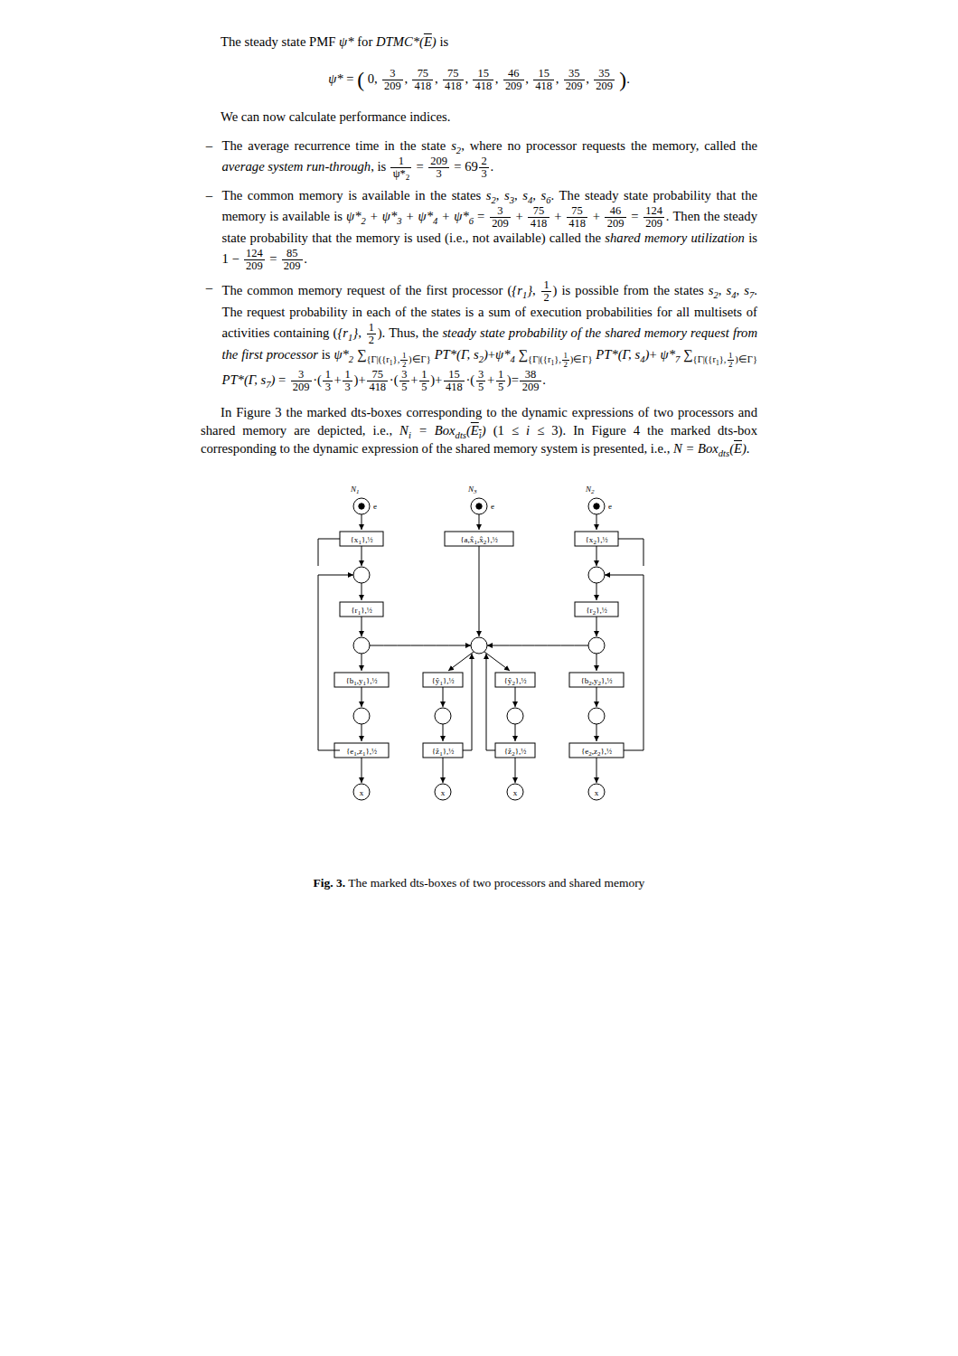The steady state PMF ψ* for DTMC*(E) is
ψ* = ( 0, 3209, 75418, 75418, 15418, 46209, 15418, 35209, 35209 ).
We can now calculate performance indices.
The average recurrence time in the state s2, where no processor requests the memory, called the average system run-through, is 1 ψ*2 = 2093 = 6923.
The common memory is available in the states s2, s3, s4, s6. The steady state probability that the memory is available is ψ*2 + ψ*3 + ψ*4 + ψ*6 = 3209 + 75418 + 75418 + 46209 = 124209. Then the steady state probability that the memory is used (i.e., not available) called the shared memory utilization is 1 − 124209 = 85209.
The common memory request of the first processor ({r1}, 12) is possible from the states s2, s4, s7. The request probability in each of the states is a sum of execution probabilities for all multisets of activities containing ({r1}, 12). Thus, the steady state probability of the shared memory request from the first processor is ψ*2 ∑{Γ|({r1},12)∈Γ} PT*(Γ, s2)+ψ*4 ∑{Γ|({r1},12)∈Γ} PT*(Γ, s4)+ ψ*7 ∑{Γ|({r1},12)∈Γ} PT*(Γ, s7) = 3209·(13+13)+75418·(35+15)+15418·(35+15)=38209.
In Figure 3 the marked dts-boxes corresponding to the dynamic expressions of two processors and shared memory are depicted, i.e., Ni = Boxdts(Ei) (1 ≤ i ≤ 3). In Figure 4 the marked dts-box corresponding to the dynamic expression of the shared memory system is presented, i.e., N = Boxdts(E).
N1 N3 N2 e e e {x1},½ {a,x̂1,x̂2},½ {x2},½ {r1},½ {r2},½ {b1,y1},½ {b2,y2},½ {ŷ1},½ {ŷ2},½ {e1,z1},½ {ẑ1},½ {ẑ2},½ {e2,z2},½ x x x x
Fig. 3. The marked dts-boxes of two processors and shared memory